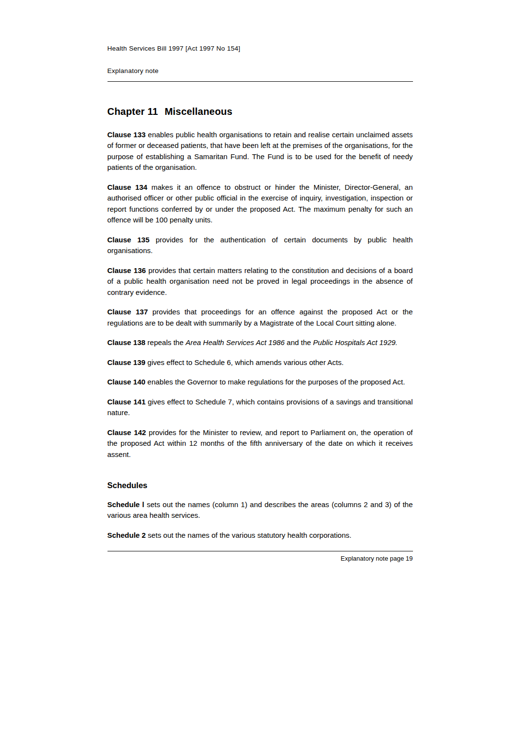Health Services Bill 1997 [Act 1997 No 154]
Explanatory note
Chapter 11 Miscellaneous
Clause 133 enables public health organisations to retain and realise certain unclaimed assets of former or deceased patients, that have been left at the premises of the organisations, for the purpose of establishing a Samaritan Fund. The Fund is to be used for the benefit of needy patients of the organisation.
Clause 134 makes it an offence to obstruct or hinder the Minister, Director-General, an authorised officer or other public official in the exercise of inquiry, investigation, inspection or report functions conferred by or under the proposed Act. The maximum penalty for such an offence will be 100 penalty units.
Clause 135 provides for the authentication of certain documents by public health organisations.
Clause 136 provides that certain matters relating to the constitution and decisions of a board of a public health organisation need not be proved in legal proceedings in the absence of contrary evidence.
Clause 137 provides that proceedings for an offence against the proposed Act or the regulations are to be dealt with summarily by a Magistrate of the Local Court sitting alone.
Clause 138 repeals the Area Health Services Act 1986 and the Public Hospitals Act 1929.
Clause 139 gives effect to Schedule 6, which amends various other Acts.
Clause 140 enables the Governor to make regulations for the purposes of the proposed Act.
Clause 141 gives effect to Schedule 7, which contains provisions of a savings and transitional nature.
Clause 142 provides for the Minister to review, and report to Parliament on, the operation of the proposed Act within 12 months of the fifth anniversary of the date on which it receives assent.
Schedules
Schedule l sets out the names (column 1) and describes the areas (columns 2 and 3) of the various area health services.
Schedule 2 sets out the names of the various statutory health corporations.
Explanatory note page 19